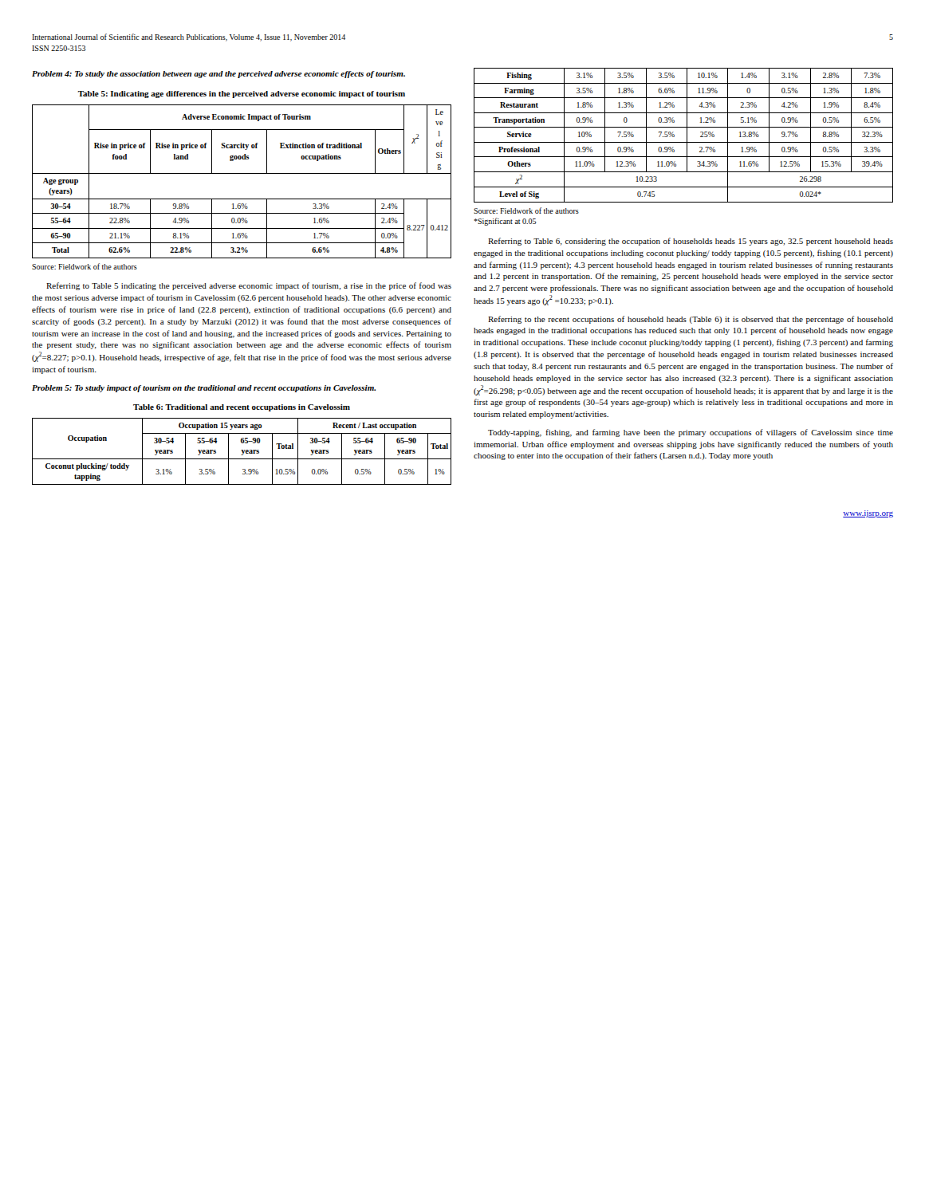International Journal of Scientific and Research Publications, Volume 4, Issue 11, November 2014
ISSN 2250-3153
5
Problem 4: To study the association between age and the perceived adverse economic effects of tourism.
Table 5: Indicating age differences in the perceived adverse economic impact of tourism
| | Adverse Economic Impact of Tourism | χ 2 | Le ve l of Si g |
| Rise in price of food | Rise in price of land | Scarcity of goods | Extinction of traditional occupations | Others |
| Age group (years) | |
| 30–54 | 18.7% | 9.8% | 1.6% | 3.3% | 2.4% | 8.227 | 0.412 |
| 55–64 | 22.8% | 4.9% | 0.0% | 1.6% | 2.4% |
| 65–90 | 21.1% | 8.1% | 1.6% | 1.7% | 0.0% |
| Total | 62.6% | 22.8% | 3.2% | 6.6% | 4.8% |
Source: Fieldwork of the authors
Referring to Table 5 indicating the perceived adverse economic impact of tourism, a rise in the price of food was the most serious adverse impact of tourism in Cavelossim (62.6 percent household heads). The other adverse economic effects of tourism were rise in price of land (22.8 percent), extinction of traditional occupations (6.6 percent) and scarcity of goods (3.2 percent). In a study by Marzuki (2012) it was found that the most adverse consequences of tourism were an increase in the cost of land and housing, and the increased prices of goods and services. Pertaining to the present study, there was no significant association between age and the adverse economic effects of tourism (χ2=8.227; p>0.1). Household heads, irrespective of age, felt that rise in the price of food was the most serious adverse impact of tourism.
Problem 5: To study impact of tourism on the traditional and recent occupations in Cavelossim.
Table 6: Traditional and recent occupations in Cavelossim
| Occupation | Occupation 15 years ago | Recent / Last occupation |
| 30–54 years | 55–64 years | 65–90 years | Total | 30–54 years | 55–64 years | 65–90 years | Total |
| Coconut plucking/ toddy tapping | 3.1% | 3.5% | 3.9% | 10.5% | 0.0% | 0.5% | 0.5% | 1% |
| Fishing | 3.1% | 3.5% | 3.5% | 10.1% | 1.4% | 3.1% | 2.8% | 7.3% |
| Farming | 3.5% | 1.8% | 6.6% | 11.9% | 0 | 0.5% | 1.3% | 1.8% |
| Restaurant | 1.8% | 1.3% | 1.2% | 4.3% | 2.3% | 4.2% | 1.9% | 8.4% |
| Transportation | 0.9% | 0 | 0.3% | 1.2% | 5.1% | 0.9% | 0.5% | 6.5% |
| Service | 10% | 7.5% | 7.5% | 25% | 13.8% | 9.7% | 8.8% | 32.3% |
| Professional | 0.9% | 0.9% | 0.9% | 2.7% | 1.9% | 0.9% | 0.5% | 3.3% |
| Others | 11.0% | 12.3% | 11.0% | 34.3% | 11.6% | 12.5% | 15.3% | 39.4% |
| χ 2 | 10.233 | 26.298 |
| Level of Sig | 0.745 | 0.024* |
Source: Fieldwork of the authors
*Significant at 0.05
Referring to Table 6, considering the occupation of households heads 15 years ago, 32.5 percent household heads engaged in the traditional occupations including coconut plucking/ toddy tapping (10.5 percent), fishing (10.1 percent) and farming (11.9 percent); 4.3 percent household heads engaged in tourism related businesses of running restaurants and 1.2 percent in transportation. Of the remaining, 25 percent household heads were employed in the service sector and 2.7 percent were professionals. There was no significant association between age and the occupation of household heads 15 years ago (χ2 =10.233; p>0.1).
Referring to the recent occupations of household heads (Table 6) it is observed that the percentage of household heads engaged in the traditional occupations has reduced such that only 10.1 percent of household heads now engage in traditional occupations. These include coconut plucking/toddy tapping (1 percent), fishing (7.3 percent) and farming (1.8 percent). It is observed that the percentage of household heads engaged in tourism related businesses increased such that today, 8.4 percent run restaurants and 6.5 percent are engaged in the transportation business. The number of household heads employed in the service sector has also increased (32.3 percent). There is a significant association (χ2=26.298; p<0.05) between age and the recent occupation of household heads; it is apparent that by and large it is the first age group of respondents (30–54 years age-group) which is relatively less in traditional occupations and more in tourism related employment/activities.
Toddy-tapping, fishing, and farming have been the primary occupations of villagers of Cavelossim since time immemorial. Urban office employment and overseas shipping jobs have significantly reduced the numbers of youth choosing to enter into the occupation of their fathers (Larsen n.d.). Today more youth
www.ijsrp.org